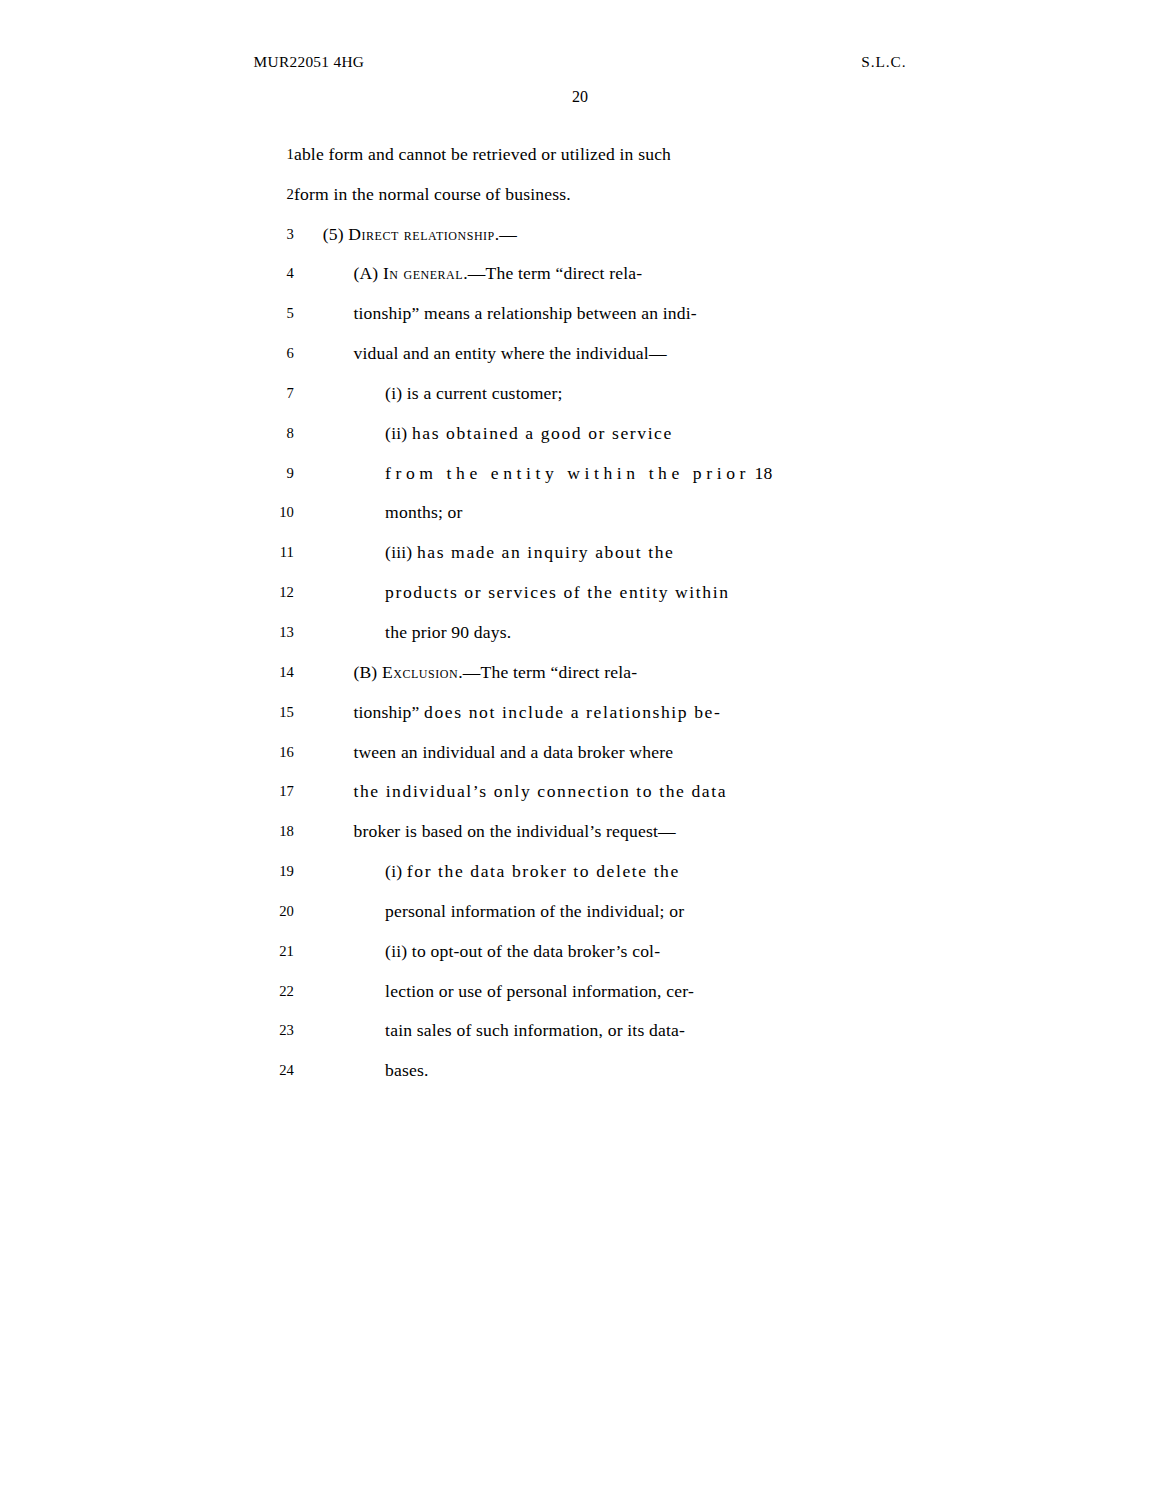MUR22051 4HG S.L.C.
20
| 1 | able form and cannot be retrieved or utilized in such |
| 2 | form in the normal course of business. |
| 3 | (5) Direct relationship .— |
| 4 | (A) In general .—The term “direct rela- |
| 5 | tionship” means a relationship between an indi- |
| 6 | vidual and an entity where the individual— |
| 7 | (i) is a current customer; |
| 8 | (ii) has obtained a good or service |
| 9 | from the entity within the prior 18 |
| 10 | months; or |
| 11 | (iii) has made an inquiry about the |
| 12 | products or services of the entity within |
| 13 | the prior 90 days. |
| 14 | (B) Exclusion .—The term “direct rela- |
| 15 | tionship” does not include a relationship be- |
| 16 | tween an individual and a data broker where |
| 17 | the individual’s only connection to the data |
| 18 | broker is based on the individual’s request— |
| 19 | (i) for the data broker to delete the |
| 20 | personal information of the individual; or |
| 21 | (ii) to opt-out of the data broker’s col- |
| 22 | lection or use of personal information, cer- |
| 23 | tain sales of such information, or its data- |
| 24 | bases. |